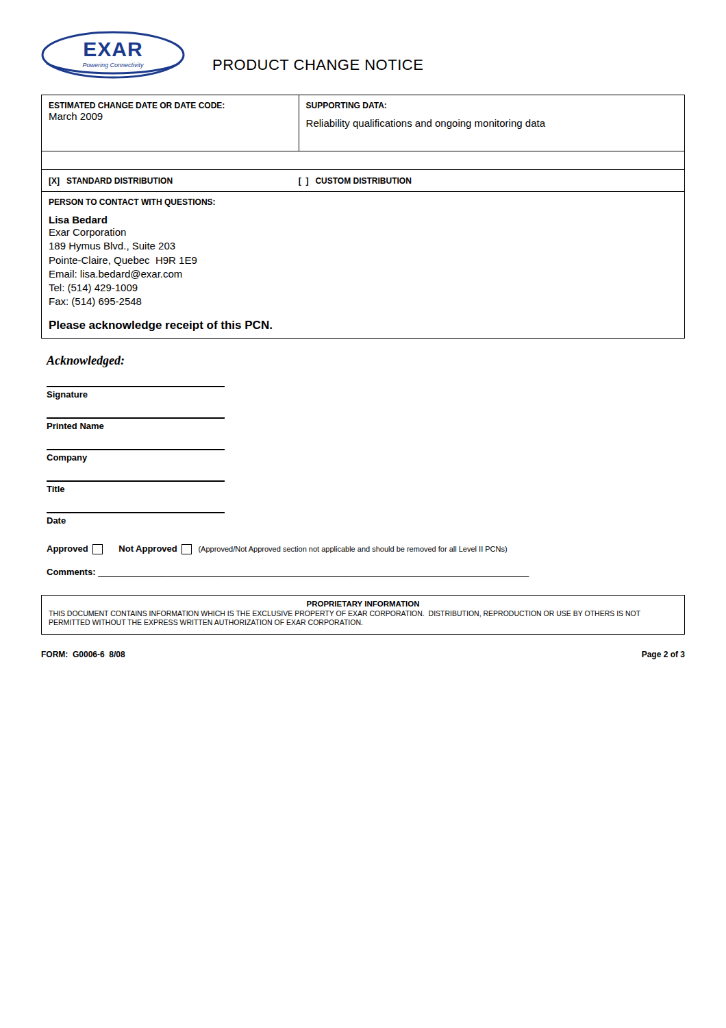EXAR Powering Connectivity
PRODUCT CHANGE NOTICE
| ESTIMATED CHANGE DATE OR DATE CODE: March 2009 | SUPPORTING DATA: Reliability qualifications and ongoing monitoring data |
| [X] STANDARD DISTRIBUTION [ ] CUSTOM DISTRIBUTION |
| PERSON TO CONTACT WITH QUESTIONS: Lisa Bedard Exar Corporation 189 Hymus Blvd., Suite 203 Pointe-Claire, Quebec H9R 1E9 Email: lisa.bedard@exar.com Tel: (514) 429-1009 Fax: (514) 695-2548 Please acknowledge receipt of this PCN. |
Acknowledged:
Signature
Printed Name
Company
Title
Date
Approved Not Approved (Approved/Not Approved section not applicable and should be removed for all Level II PCNs)
Comments: _______________________________________________________________________________________
PROPRIETARY INFORMATION
THIS DOCUMENT CONTAINS INFORMATION WHICH IS THE EXCLUSIVE PROPERTY OF EXAR CORPORATION. DISTRIBUTION, REPRODUCTION OR USE BY OTHERS IS NOT PERMITTED WITHOUT THE EXPRESS WRITTEN AUTHORIZATION OF EXAR CORPORATION.
FORM: G0006-6 8/08
Page 2 of 3